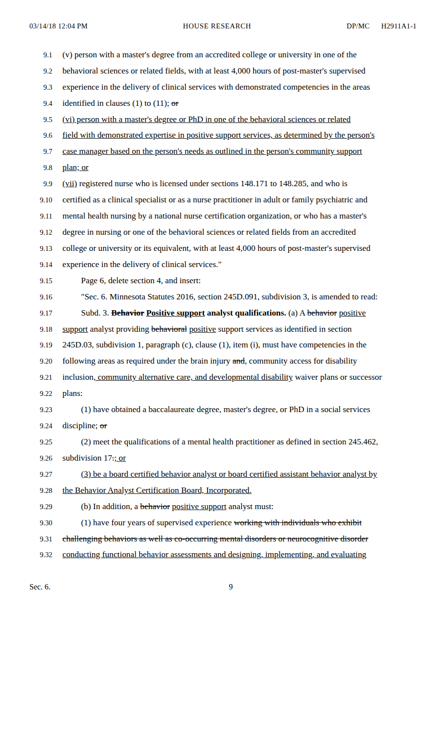03/14/18 12:04 PM
HOUSE RESEARCH
DP/MC H2911A1-1
9.1(v) person with a master's degree from an accredited college or university in one of the
9.2 behavioral sciences or related fields, with at least 4,000 hours of post-master's supervised
9.3 experience in the delivery of clinical services with demonstrated competencies in the areas
9.4 identified in clauses (1) to (11); or
9.5(vi) person with a master's degree or PhD in one of the behavioral sciences or related
9.6 field with demonstrated expertise in positive support services, as determined by the person's
9.7 case manager based on the person's needs as outlined in the person's community support
9.8 plan; or
9.9(vii) registered nurse who is licensed under sections 148.171 to 148.285, and who is
9.10 certified as a clinical specialist or as a nurse practitioner in adult or family psychiatric and
9.11 mental health nursing by a national nurse certification organization, or who has a master's
9.12 degree in nursing or one of the behavioral sciences or related fields from an accredited
9.13 college or university or its equivalent, with at least 4,000 hours of post-master's supervised
9.14 experience in the delivery of clinical services."
9.15 Page 6, delete section 4, and insert:
9.16"Sec. 6. Minnesota Statutes 2016, section 245D.091, subdivision 3, is amended to read:
9.17 Subd. 3. Behavior Positive support analyst qualifications. (a) A behavior positive
9.18 support analyst providing behavioral positive support services as identified in section
9.19245D.03, subdivision 1, paragraph (c), clause (1), item (i), must have competencies in the
9.20 following areas as required under the brain injury and, community access for disability
9.21 inclusion, community alternative care, and developmental disability waiver plans or successor
9.22 plans:
9.23(1) have obtained a baccalaureate degree, master's degree, or PhD in a social services
9.24 discipline; or
9.25(2) meet the qualifications of a mental health practitioner as defined in section 245.462,
9.26 subdivision 17.; or
9.27(3) be a board certified behavior analyst or board certified assistant behavior analyst by
9.28 the Behavior Analyst Certification Board, Incorporated.
9.29(b) In addition, a behavior positive support analyst must:
9.30(1) have four years of supervised experience working with individuals who exhibit
9.31 challenging behaviors as well as co-occurring mental disorders or neurocognitive disorder
9.32 conducting functional behavior assessments and designing, implementing, and evaluating
Sec. 6.
9